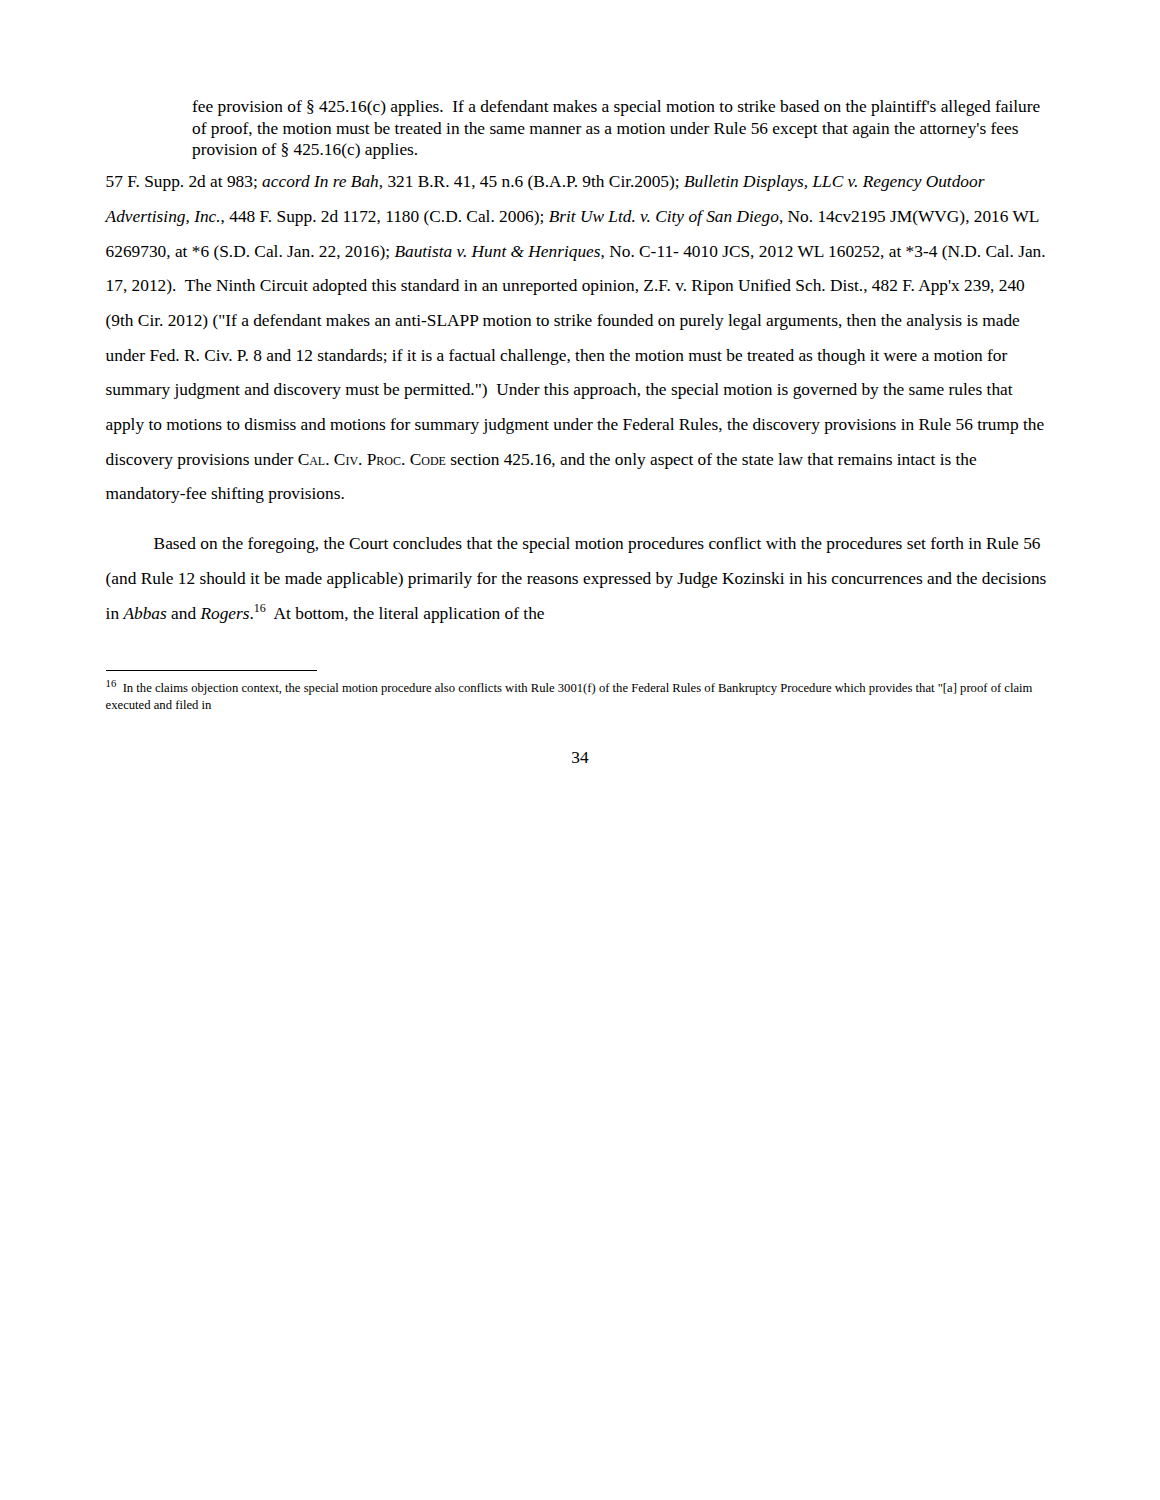fee provision of § 425.16(c) applies. If a defendant makes a special motion to strike based on the plaintiff's alleged failure of proof, the motion must be treated in the same manner as a motion under Rule 56 except that again the attorney's fees provision of § 425.16(c) applies.
57 F. Supp. 2d at 983; accord In re Bah, 321 B.R. 41, 45 n.6 (B.A.P. 9th Cir.2005); Bulletin Displays, LLC v. Regency Outdoor Advertising, Inc., 448 F. Supp. 2d 1172, 1180 (C.D. Cal. 2006); Brit Uw Ltd. v. City of San Diego, No. 14cv2195 JM(WVG), 2016 WL 6269730, at *6 (S.D. Cal. Jan. 22, 2016); Bautista v. Hunt & Henriques, No. C-11- 4010 JCS, 2012 WL 160252, at *3-4 (N.D. Cal. Jan. 17, 2012). The Ninth Circuit adopted this standard in an unreported opinion, Z.F. v. Ripon Unified Sch. Dist., 482 F. App'x 239, 240 (9th Cir. 2012) ("If a defendant makes an anti-SLAPP motion to strike founded on purely legal arguments, then the analysis is made under Fed. R. Civ. P. 8 and 12 standards; if it is a factual challenge, then the motion must be treated as though it were a motion for summary judgment and discovery must be permitted.") Under this approach, the special motion is governed by the same rules that apply to motions to dismiss and motions for summary judgment under the Federal Rules, the discovery provisions in Rule 56 trump the discovery provisions under Cal. Civ. Proc. Code section 425.16, and the only aspect of the state law that remains intact is the mandatory-fee shifting provisions.
Based on the foregoing, the Court concludes that the special motion procedures conflict with the procedures set forth in Rule 56 (and Rule 12 should it be made applicable) primarily for the reasons expressed by Judge Kozinski in his concurrences and the decisions in Abbas and Rogers.16 At bottom, the literal application of the
16In the claims objection context, the special motion procedure also conflicts with Rule 3001(f) of the Federal Rules of Bankruptcy Procedure which provides that "[a] proof of claim executed and filed in
34